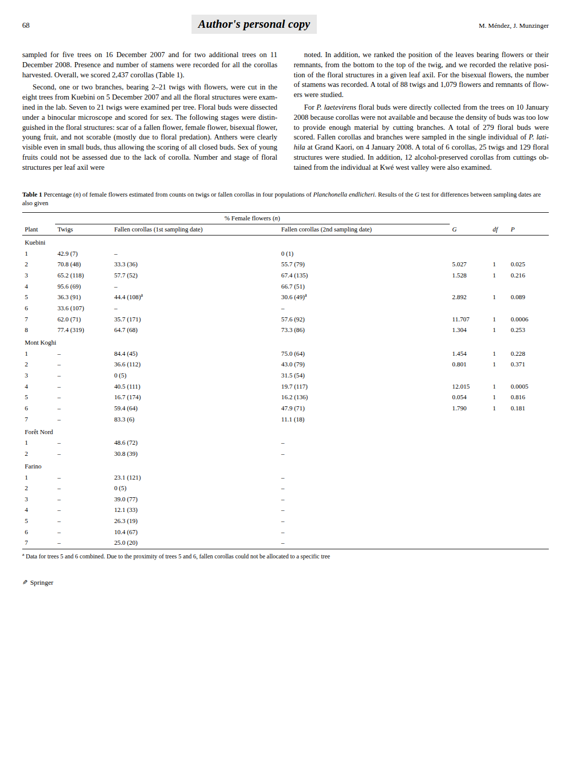68
Author's personal copy
M. Méndez, J. Munzinger
sampled for five trees on 16 December 2007 and for two additional trees on 11 December 2008. Presence and number of stamens were recorded for all the corollas harvested. Overall, we scored 2,437 corollas (Table 1).
Second, one or two branches, bearing 2–21 twigs with flowers, were cut in the eight trees from Kuebini on 5 December 2007 and all the floral structures were examined in the lab. Seven to 21 twigs were examined per tree. Floral buds were dissected under a binocular microscope and scored for sex. The following stages were distinguished in the floral structures: scar of a fallen flower, female flower, bisexual flower, young fruit, and not scorable (mostly due to floral predation). Anthers were clearly visible even in small buds, thus allowing the scoring of all closed buds. Sex of young fruits could not be assessed due to the lack of corolla. Number and stage of floral structures per leaf axil were
noted. In addition, we ranked the position of the leaves bearing flowers or their remnants, from the bottom to the top of the twig, and we recorded the relative position of the floral structures in a given leaf axil. For the bisexual flowers, the number of stamens was recorded. A total of 88 twigs and 1,079 flowers and remnants of flowers were studied.
For P. laetevirens floral buds were directly collected from the trees on 10 January 2008 because corollas were not available and because the density of buds was too low to provide enough material by cutting branches. A total of 279 floral buds were scored. Fallen corollas and branches were sampled in the single individual of P. latihila at Grand Kaori, on 4 January 2008. A total of 6 corollas, 25 twigs and 129 floral structures were studied. In addition, 12 alcohol-preserved corollas from cuttings obtained from the individual at Kwé west valley were also examined.
Table 1 Percentage (n) of female flowers estimated from counts on twigs or fallen corollas in four populations of Planchonella endlicheri. Results of the G test for differences between sampling dates are also given
| Plant | % Female flowers ( n ) | G | df | P |
| --- | --- | --- | --- | --- |
| Twigs | Fallen corollas (1st sampling date) | Fallen corollas (2nd sampling date) |
| Kuebini |
| 1 | 42.9 (7) | – | 0 (1) | | | |
| 2 | 70.8 (48) | 33.3 (36) | 55.7 (79) | 5.027 | 1 | 0.025 |
| 3 | 65.2 (118) | 57.7 (52) | 67.4 (135) | 1.528 | 1 | 0.216 |
| 4 | 95.6 (69) | – | 66.7 (51) | | | |
| 5 | 36.3 (91) | 44.4 (108) a | 30.6 (49) a | 2.892 | 1 | 0.089 |
| 6 | 33.6 (107) | – | – | | | |
| 7 | 62.0 (71) | 35.7 (171) | 57.6 (92) | 11.707 | 1 | 0.0006 |
| 8 | 77.4 (319) | 64.7 (68) | 73.3 (86) | 1.304 | 1 | 0.253 |
| Mont Koghi |
| 1 | – | 84.4 (45) | 75.0 (64) | 1.454 | 1 | 0.228 |
| 2 | – | 36.6 (112) | 43.0 (79) | 0.801 | 1 | 0.371 |
| 3 | – | 0 (5) | 31.5 (54) | | | |
| 4 | – | 40.5 (111) | 19.7 (117) | 12.015 | 1 | 0.0005 |
| 5 | – | 16.7 (174) | 16.2 (136) | 0.054 | 1 | 0.816 |
| 6 | – | 59.4 (64) | 47.9 (71) | 1.790 | 1 | 0.181 |
| 7 | – | 83.3 (6) | 11.1 (18) | | | |
| Forêt Nord |
| 1 | – | 48.6 (72) | – | | | |
| 2 | – | 30.8 (39) | – | | | |
| Farino |
| 1 | – | 23.1 (121) | – | | | |
| 2 | – | 0 (5) | – | | | |
| 3 | – | 39.0 (77) | – | | | |
| 4 | – | 12.1 (33) | – | | | |
| 5 | – | 26.3 (19) | – | | | |
| 6 | – | 10.4 (67) | – | | | |
| 7 | – | 25.0 (20) | – | | | |
a Data for trees 5 and 6 combined. Due to the proximity of trees 5 and 6, fallen corollas could not be allocated to a specific tree
✎Springer